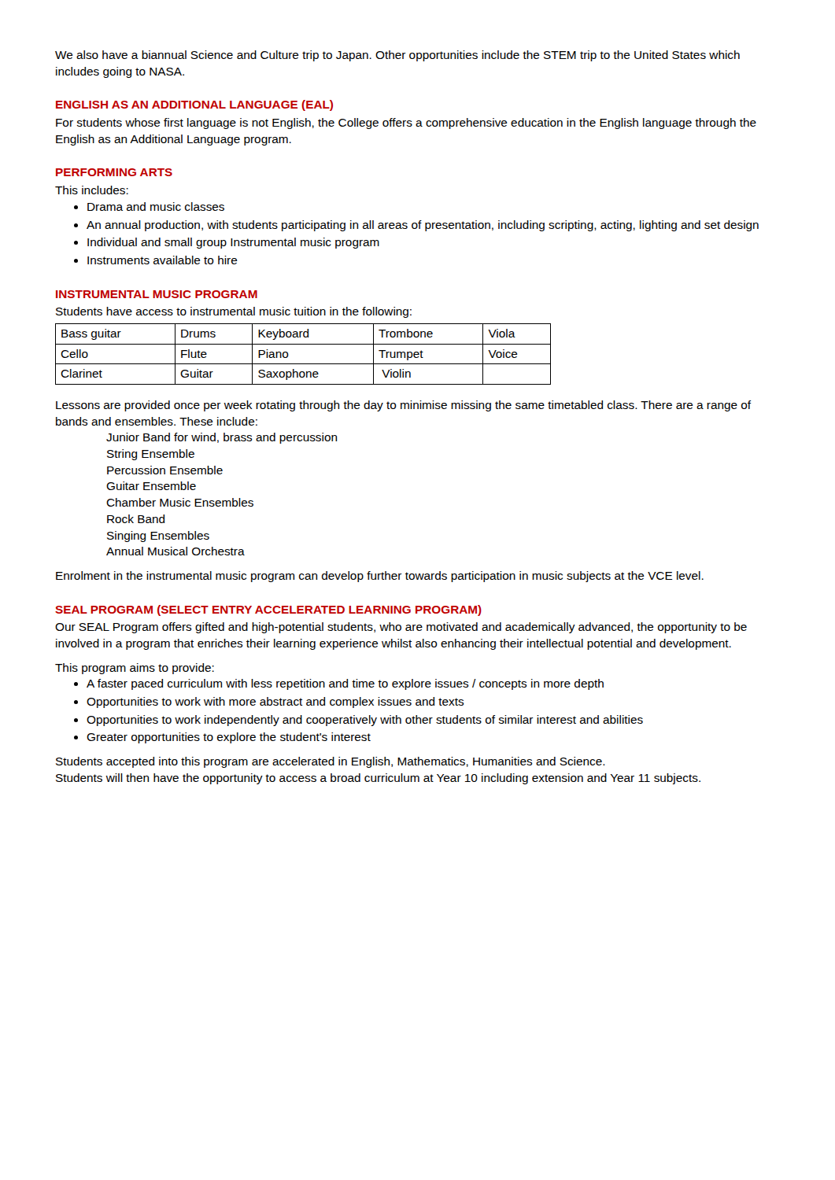We also have a biannual Science and Culture trip to Japan. Other opportunities include the STEM trip to the United States which includes going to NASA.
English as an Additional Language (EAL)
For students whose first language is not English, the College offers a comprehensive education in the English language through the English as an Additional Language program.
Performing Arts
This includes:
Drama and music classes
An annual production, with students participating in all areas of presentation, including scripting, acting, lighting and set design
Individual and small group Instrumental music program
Instruments available to hire
Instrumental Music Program
Students have access to instrumental music tuition in the following:
| Bass guitar | Drums | Keyboard | Trombone | Viola |
| Cello | Flute | Piano | Trumpet | Voice |
| Clarinet | Guitar | Saxophone | Violin | |
Lessons are provided once per week rotating through the day to minimise missing the same timetabled class. There are a range of bands and ensembles. These include:
Junior Band for wind, brass and percussion
String Ensemble
Percussion Ensemble
Guitar Ensemble
Chamber Music Ensembles
Rock Band
Singing Ensembles
Annual Musical Orchestra
Enrolment in the instrumental music program can develop further towards participation in music subjects at the VCE level.
SEAL Program (Select Entry Accelerated Learning Program)
Our SEAL Program offers gifted and high-potential students, who are motivated and academically advanced, the opportunity to be involved in a program that enriches their learning experience whilst also enhancing their intellectual potential and development.
This program aims to provide:
A faster paced curriculum with less repetition and time to explore issues / concepts in more depth
Opportunities to work with more abstract and complex issues and texts
Opportunities to work independently and cooperatively with other students of similar interest and abilities
Greater opportunities to explore the student's interest
Students accepted into this program are accelerated in English, Mathematics, Humanities and Science.
Students will then have the opportunity to access a broad curriculum at Year 10 including extension and Year 11 subjects.